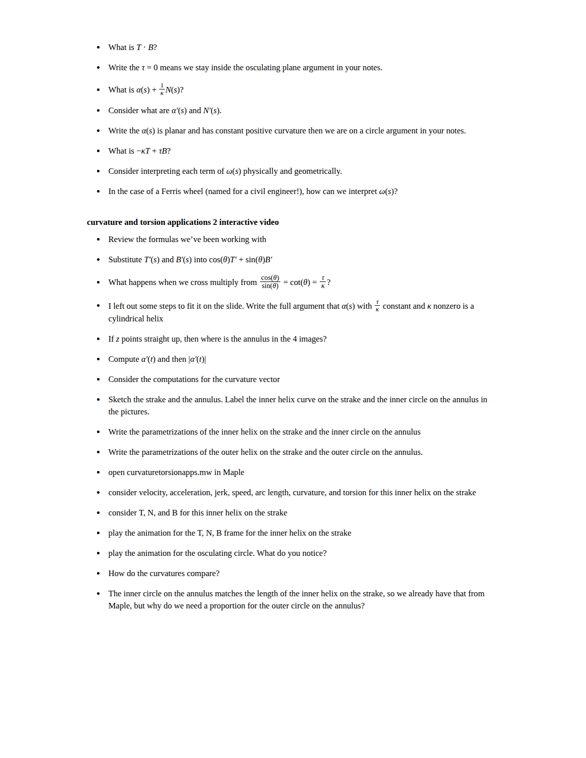What is T · B?
Write the τ = 0 means we stay inside the osculating plane argument in your notes.
What is α(s) + 1 κ N(s)?
Consider what are α′(s) and N′(s).
Write the α(s) is planar and has constant positive curvature then we are on a circle argument in your notes.
What is −κT + τB?
Consider interpreting each term of ω(s) physically and geometrically.
In the case of a Ferris wheel (named for a civil engineer!), how can we interpret ω(s)?
curvature and torsion applications 2 interactive video
Review the formulas we’ve been working with
Substitute T′(s) and B′(s) into cos(θ)T′ + sin(θ)B′
What happens when we cross multiply from cos(θ) sin(θ) = cot(θ) = τκ?
I left out some steps to fit it on the slide. Write the full argument that α(s) with τκ constant and κ nonzero is a cylindrical helix
If z points straight up, then where is the annulus in the 4 images?
Compute α′(t) and then |α′(t)|
Consider the computations for the curvature vector
Sketch the strake and the annulus. Label the inner helix curve on the strake and the inner circle on the annulus in the pictures.
Write the parametrizations of the inner helix on the strake and the inner circle on the annulus
Write the parametrizations of the outer helix on the strake and the outer circle on the annulus.
open curvaturetorsionapps.mw in Maple
consider velocity, acceleration, jerk, speed, arc length, curvature, and torsion for this inner helix on the strake
consider T, N, and B for this inner helix on the strake
play the animation for the T, N, B frame for the inner helix on the strake
play the animation for the osculating circle. What do you notice?
How do the curvatures compare?
The inner circle on the annulus matches the length of the inner helix on the strake, so we already have that from Maple, but why do we need a proportion for the outer circle on the annulus?